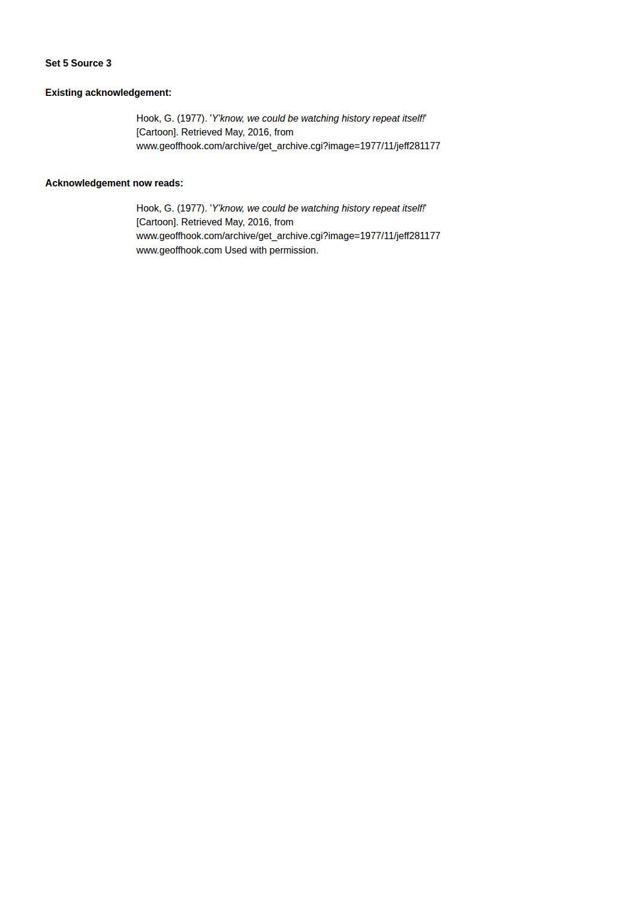Set 5 Source 3
Existing acknowledgement:
Hook, G. (1977). 'Y'know, we could be watching history repeat itself!'
[Cartoon]. Retrieved May, 2016, from
www.geoffhook.com/archive/get_archive.cgi?image=1977/11/jeff281177
Acknowledgement now reads:
Hook, G. (1977). 'Y'know, we could be watching history repeat itself!'
[Cartoon]. Retrieved May, 2016, from
www.geoffhook.com/archive/get_archive.cgi?image=1977/11/jeff281177
www.geoffhook.com Used with permission.